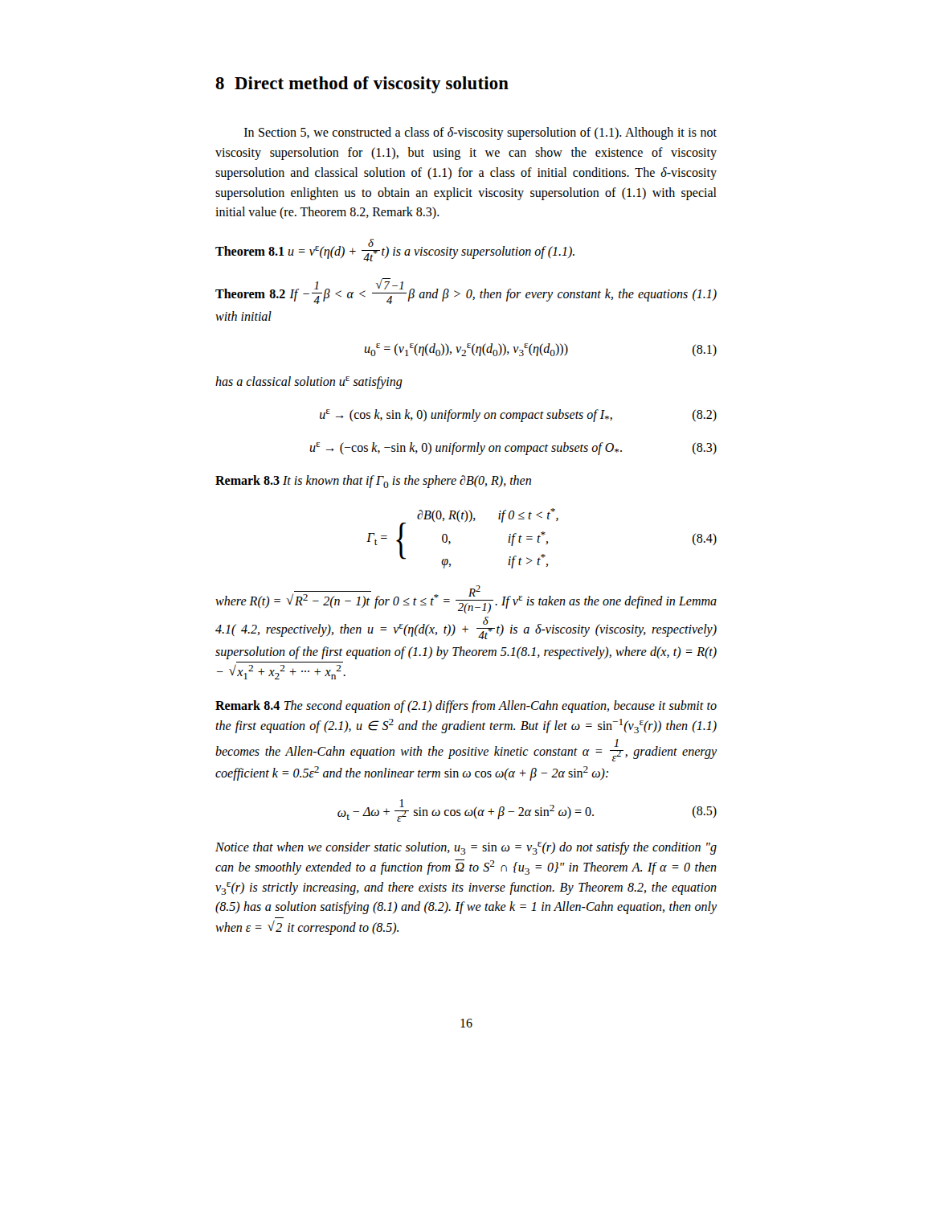8 Direct method of viscosity solution
In Section 5, we constructed a class of δ-viscosity supersolution of (1.1). Although it is not viscosity supersolution for (1.1), but using it we can show the existence of viscosity supersolution and classical solution of (1.1) for a class of initial conditions. The δ-viscosity supersolution enlighten us to obtain an explicit viscosity supersolution of (1.1) with special initial value (re. Theorem 8.2, Remark 8.3).
Theorem 8.1 u = vε(η(d) + δ 4t*t) is a viscosity supersolution of (1.1).
Theorem 8.2 If −14 β < α < 7−14 β and β > 0, then for every constant k, the equations (1.1) with initial
u0ε = (v1ε(η(d0)), v2ε(η(d0)), v3ε(η(d0)))
(8.1)
has a classical solution uε satisfying
uε → (cos k, sin k, 0) uniformly on compact subsets of I*,
(8.2)
uε → (−cos k, −sin k, 0) uniformly on compact subsets of O*.
(8.3)
Remark 8.3 It is known that if Γ0 is the sphere ∂B(0, R), then
Γt = {
| ∂B (0, R ( t )), | if 0 ≤ t < t * , |
| 0, | if t = t * , |
| φ , | if t > t * , |
(8.4)
where R(t) = R2 − 2(n − 1)t for 0 ≤ t ≤ t* = R22(n−1). If vε is taken as the one defined in Lemma 4.1( 4.2, respectively), then u = vε(η(d(x, t)) + δ 4t*t) is a δ-viscosity (viscosity, respectively) supersolution of the first equation of (1.1) by Theorem 5.1(8.1, respectively), where d(x, t) = R(t) − x12 + x22 + ··· + xn2.
Remark 8.4 The second equation of (2.1) differs from Allen-Cahn equation, because it submit to the first equation of (2.1), u ∈ S2 and the gradient term. But if let ω = sin−1(v3ε(r)) then (1.1) becomes the Allen-Cahn equation with the positive kinetic constant α = 1 ε2, gradient energy coefficient k = 0.5ε2 and the nonlinear term sin ω cos ω(α + β − 2α sin2 ω):
ωt − Δω + 1 ε2 sin ω cos ω(α + β − 2α sin2 ω) = 0.
(8.5)
Notice that when we consider static solution, u3 = sin ω = v3ε(r) do not satisfy the condition "g can be smoothly extended to a function from Ω to S2 ∩ {u3 = 0}" in Theorem A. If α = 0 then v3ε(r) is strictly increasing, and there exists its inverse function. By Theorem 8.2, the equation (8.5) has a solution satisfying (8.1) and (8.2). If we take k = 1 in Allen-Cahn equation, then only when ε = 2 it correspond to (8.5).
16